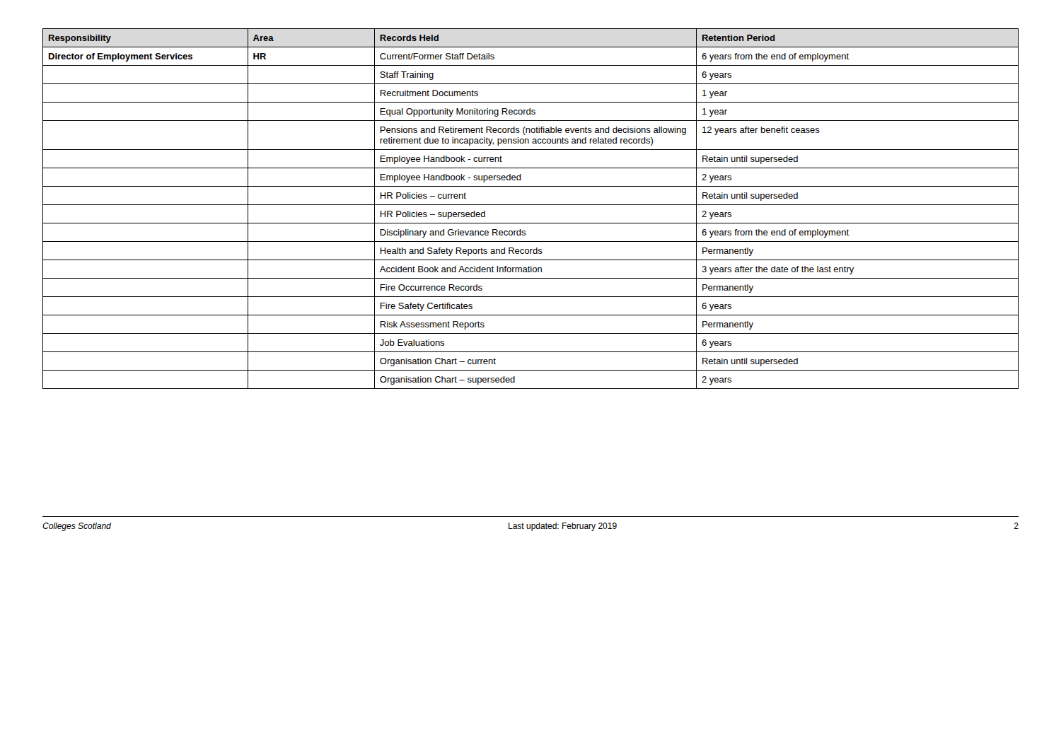| Responsibility | Area | Records Held | Retention Period |
| --- | --- | --- | --- |
| Director of Employment Services | HR | Current/Former Staff Details | 6 years from the end of employment |
| | | Staff Training | 6 years |
| | | Recruitment Documents | 1 year |
| | | Equal Opportunity Monitoring Records | 1 year |
| | | Pensions and Retirement Records (notifiable events and decisions allowing retirement due to incapacity, pension accounts and related records) | 12 years after benefit ceases |
| | | Employee Handbook - current | Retain until superseded |
| | | Employee Handbook - superseded | 2 years |
| | | HR Policies – current | Retain until superseded |
| | | HR Policies – superseded | 2 years |
| | | Disciplinary and Grievance Records | 6 years from the end of employment |
| | | Health and Safety Reports and Records | Permanently |
| | | Accident Book and Accident Information | 3 years after the date of the last entry |
| | | Fire Occurrence Records | Permanently |
| | | Fire Safety Certificates | 6 years |
| | | Risk Assessment Reports | Permanently |
| | | Job Evaluations | 6 years |
| | | Organisation Chart – current | Retain until superseded |
| | | Organisation Chart – superseded | 2 years |
Colleges Scotland
Last updated: February 2019
2